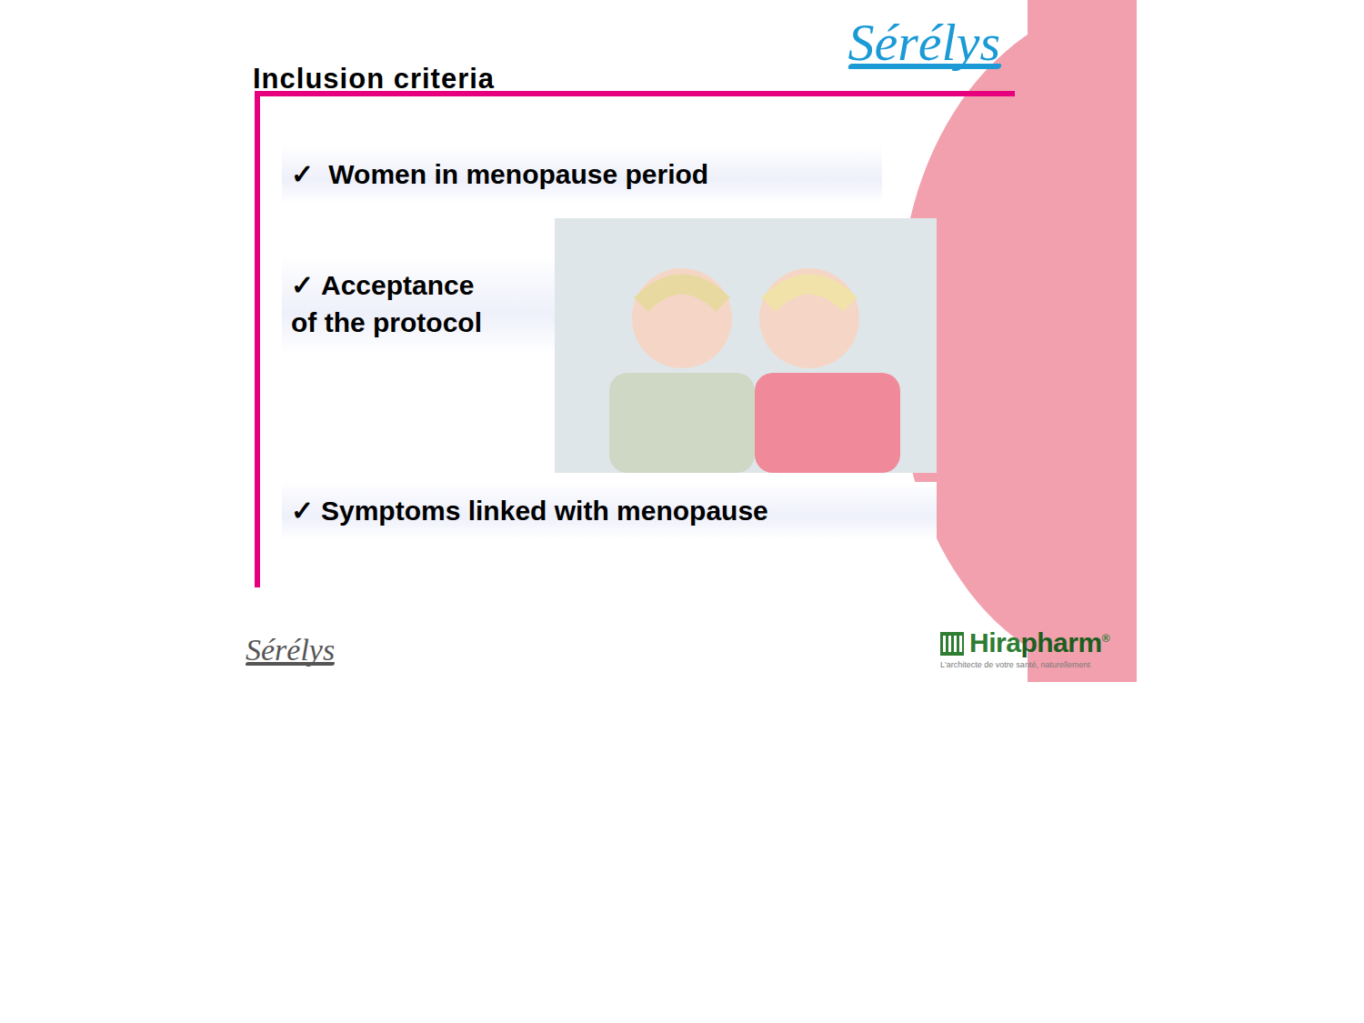Sérélys
Inclusion criteria
✓ Women in menopause period
✓Acceptance
of the protocol
✓Symptoms linked with menopause
Sérélys
Hirapharm®
L'architecte de votre santé, naturellement